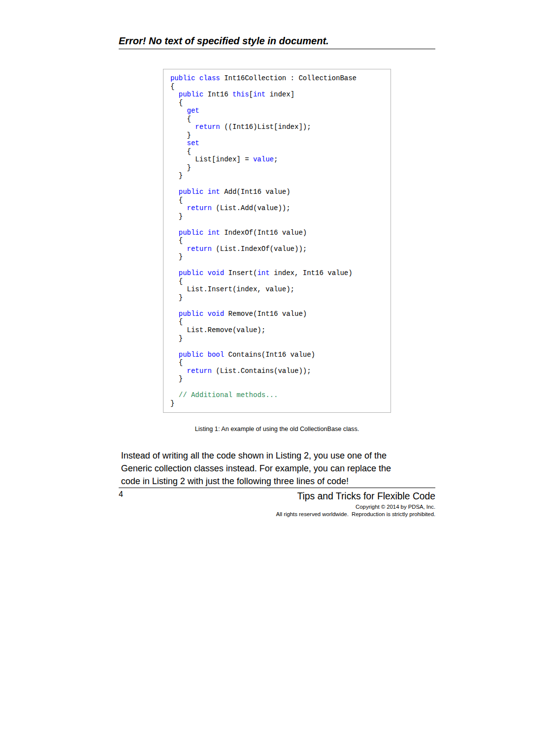Error! No text of specified style in document.
public class Int16Collection : CollectionBase
{
  public Int16 this[int index]
  {
    get
    {
      return ((Int16)List[index]);
    }
    set
    {
      List[index] = value;
    }
  }

  public int Add(Int16 value)
  {
    return (List.Add(value));
  }

  public int IndexOf(Int16 value)
  {
    return (List.IndexOf(value));
  }

  public void Insert(int index, Int16 value)
  {
    List.Insert(index, value);
  }

  public void Remove(Int16 value)
  {
    List.Remove(value);
  }

  public bool Contains(Int16 value)
  {
    return (List.Contains(value));
  }

  // Additional methods...
}
Listing 1: An example of using the old CollectionBase class.
Instead of writing all the code shown in Listing 2, you use one of the Generic collection classes instead. For example, you can replace the code in Listing 2 with just the following three lines of code!
4
Tips and Tricks for Flexible Code
Copyright © 2014 by PDSA, Inc.
All rights reserved worldwide. Reproduction is strictly prohibited.